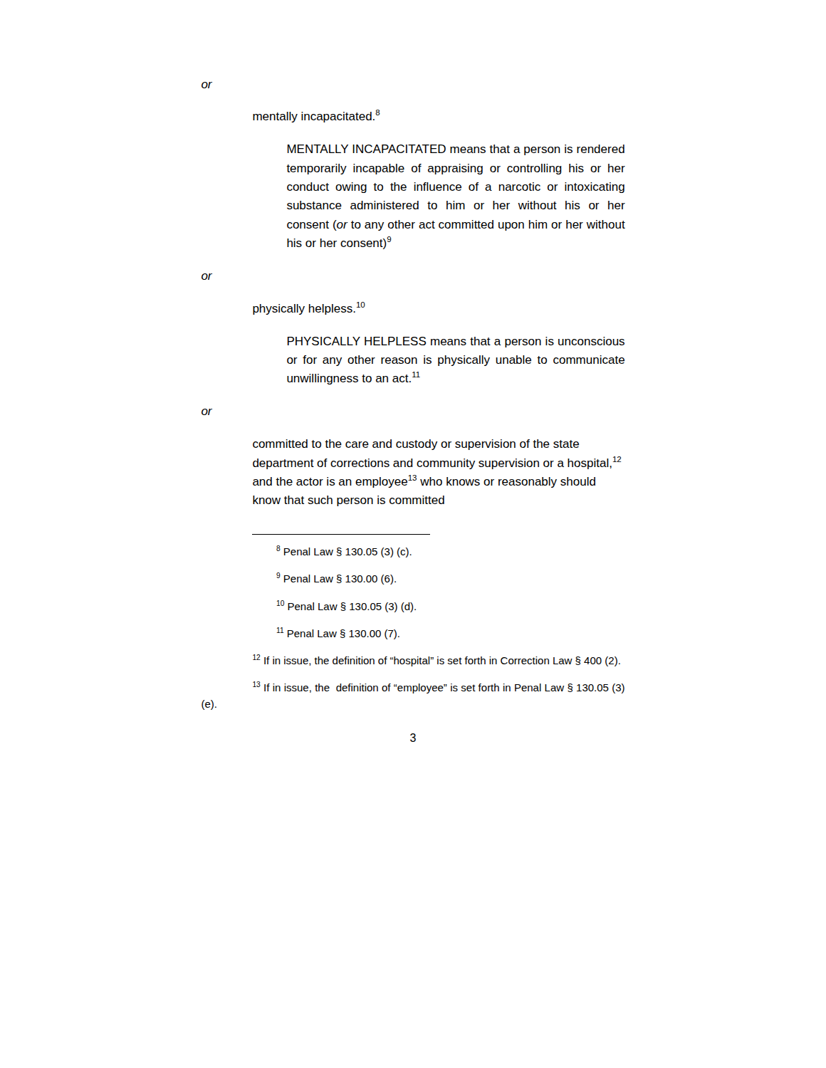or
mentally incapacitated.8
MENTALLY INCAPACITATED means that a person is rendered temporarily incapable of appraising or controlling his or her conduct owing to the influence of a narcotic or intoxicating substance administered to him or her without his or her consent (or to any other act committed upon him or her without his or her consent)9
or
physically helpless.10
PHYSICALLY HELPLESS means that a person is unconscious or for any other reason is physically unable to communicate unwillingness to an act.11
or
committed to the care and custody or supervision of the state department of corrections and community supervision or a hospital,12 and the actor is an employee13 who knows or reasonably should know that such person is committed
8 Penal Law § 130.05 (3) (c).
9 Penal Law § 130.00 (6).
10 Penal Law § 130.05 (3) (d).
11 Penal Law § 130.00 (7).
12 If in issue, the definition of “hospital” is set forth in Correction Law § 400 (2).
13 If in issue, the definition of “employee” is set forth in Penal Law § 130.05 (3) (e).
3